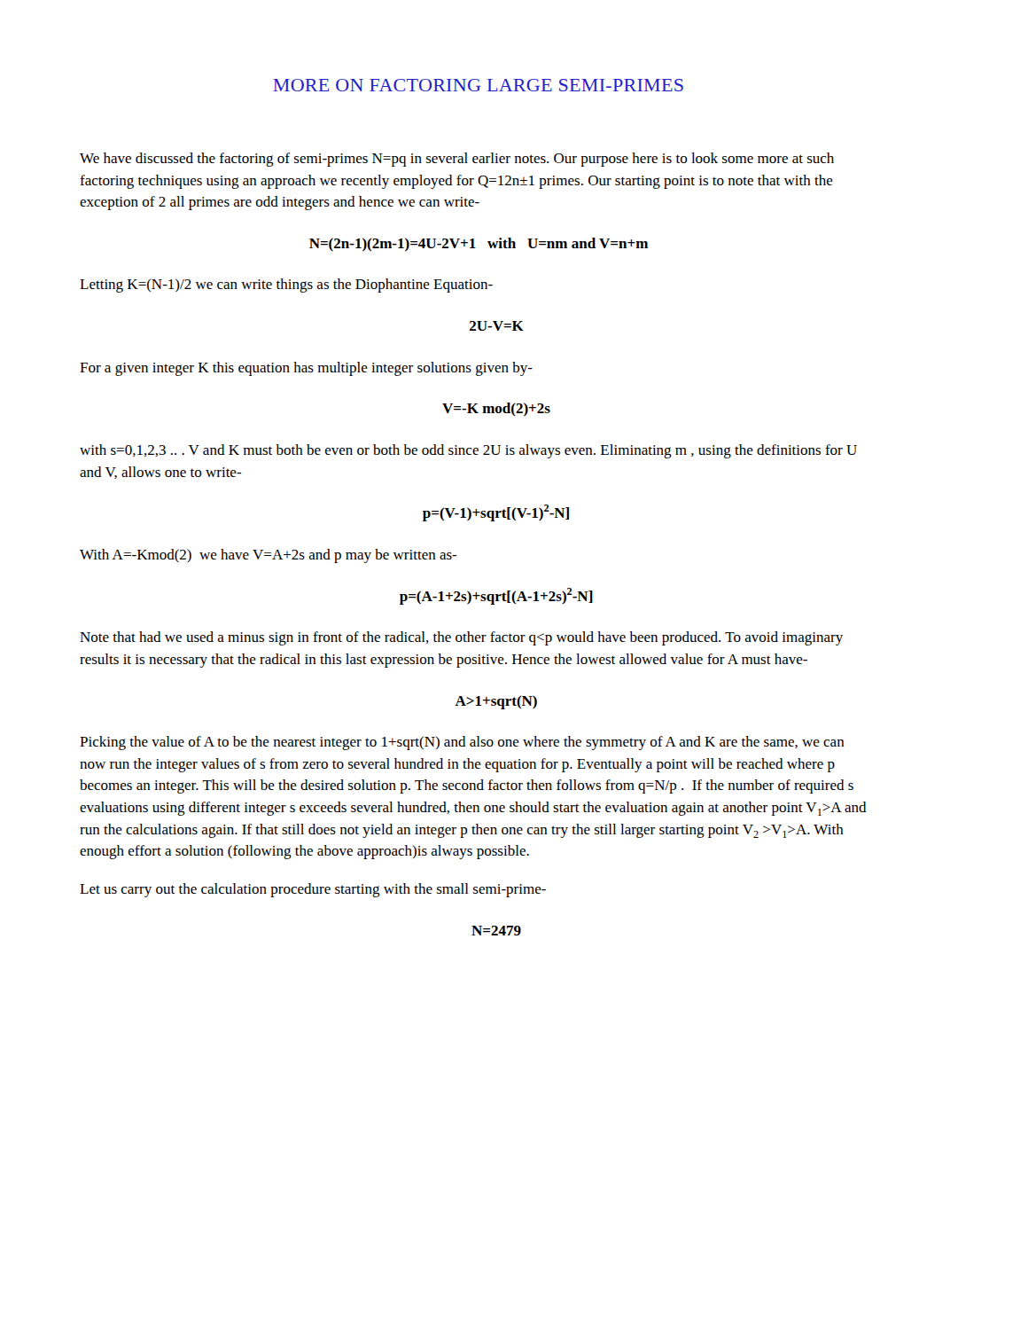MORE ON FACTORING LARGE SEMI-PRIMES
We have discussed the factoring of semi-primes N=pq in several earlier notes. Our purpose here is to look some more at such factoring techniques using an approach we recently employed for Q=12n±1 primes. Our starting point is to note that with the exception of 2 all primes are odd integers and hence we can write-
N=(2n-1)(2m-1)=4U-2V+1 with U=nm and V=n+m
Letting K=(N-1)/2 we can write things as the Diophantine Equation-
2U-V=K
For a given integer K this equation has multiple integer solutions given by-
V=-K mod(2)+2s
with s=0,1,2,3 .. . V and K must both be even or both be odd since 2U is always even. Eliminating m , using the definitions for U and V, allows one to write-
p=(V-1)+sqrt[(V-1)2-N]
With A=-Kmod(2) we have V=A+2s and p may be written as-
p=(A-1+2s)+sqrt[(A-1+2s)2-N]
Note that had we used a minus sign in front of the radical, the other factor q<p would have been produced. To avoid imaginary results it is necessary that the radical in this last expression be positive. Hence the lowest allowed value for A must have-
A>1+sqrt(N)
Picking the value of A to be the nearest integer to 1+sqrt(N) and also one where the symmetry of A and K are the same, we can now run the integer values of s from zero to several hundred in the equation for p. Eventually a point will be reached where p becomes an integer. This will be the desired solution p. The second factor then follows from q=N/p . If the number of required s evaluations using different integer s exceeds several hundred, then one should start the evaluation again at another point V1>A and run the calculations again. If that still does not yield an integer p then one can try the still larger starting point V2 >V1>A. With enough effort a solution (following the above approach)is always possible.
Let us carry out the calculation procedure starting with the small semi-prime-
N=2479